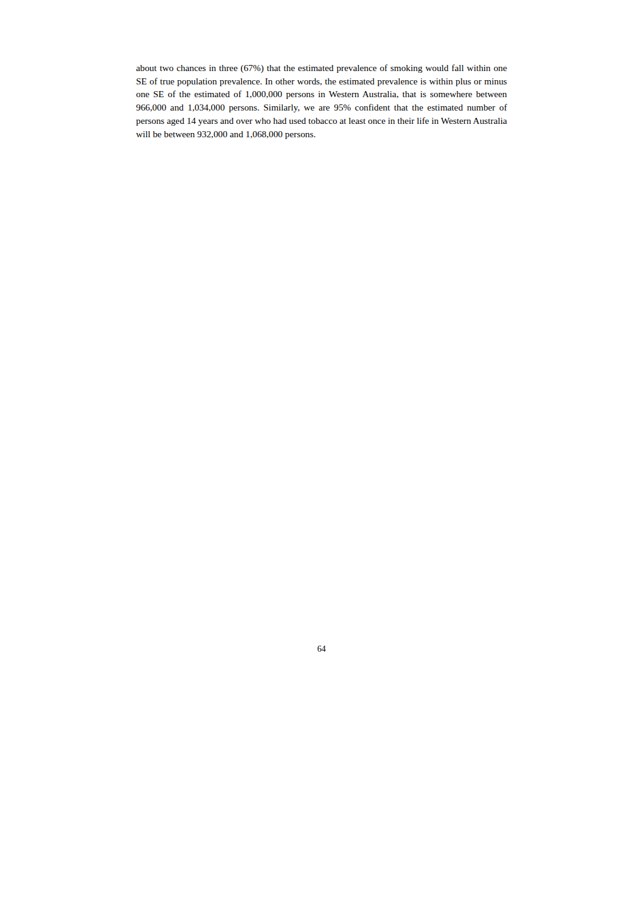about two chances in three (67%) that the estimated prevalence of smoking would fall within one SE of true population prevalence. In other words, the estimated prevalence is within plus or minus one SE of the estimated of 1,000,000 persons in Western Australia, that is somewhere between 966,000 and 1,034,000 persons. Similarly, we are 95% confident that the estimated number of persons aged 14 years and over who had used tobacco at least once in their life in Western Australia will be between 932,000 and 1,068,000 persons.
64